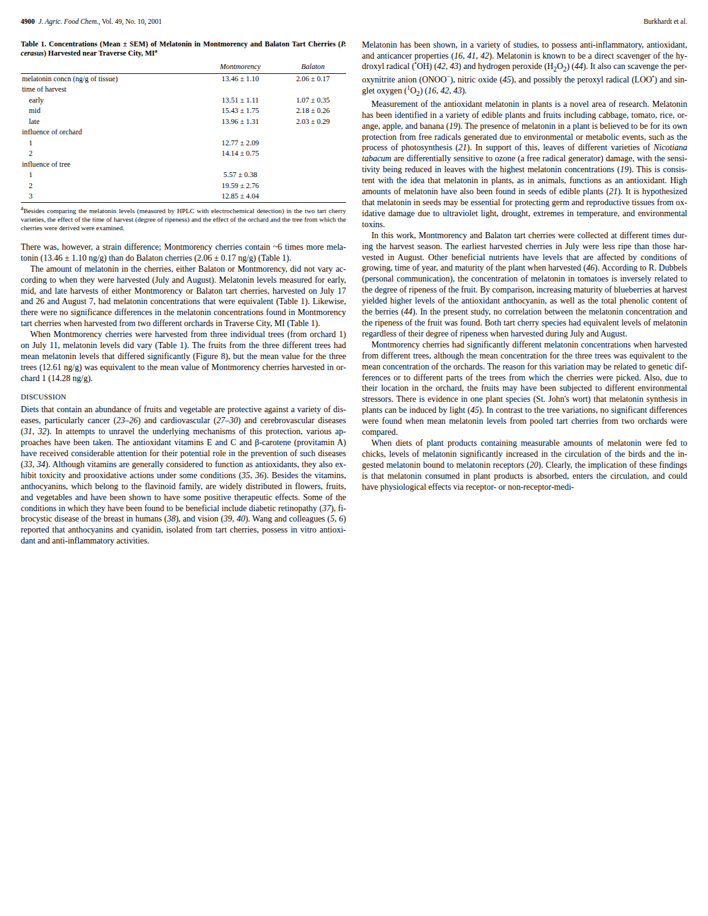4900 J. Agric. Food Chem., Vol. 49, No. 10, 2001 Burkhardt et al.
Table 1. Concentrations (Mean ± SEM) of Melatonin in Montmorency and Balaton Tart Cherries (P. cerasus) Harvested near Traverse City, MIa
| | Montmorency | Balaton |
| --- | --- | --- |
| melatonin concn (ng/g of tissue) | 13.46 ± 1.10 | 2.06 ± 0.17 |
| time of harvest | | |
| early | 13.51 ± 1.11 | 1.07 ± 0.35 |
| mid | 15.43 ± 1.75 | 2.18 ± 0.26 |
| late | 13.96 ± 1.31 | 2.03 ± 0.29 |
| influence of orchard | | |
| 1 | 12.77 ± 2.09 | |
| 2 | 14.14 ± 0.75 | |
| influence of tree | | |
| 1 | 5.57 ± 0.38 | |
| 2 | 19.59 ± 2.76 | |
| 3 | 12.85 ± 4.04 | |
aBesides comparing the melatonin levels (measured by HPLC with electrochemical detection) in the two tart cherry varieties, the effect of the time of harvest (degree of ripeness) and the effect of the orchard and the tree from which the cherries were derived were examined.
There was, however, a strain difference; Montmorency cherries contain ~6 times more melatonin (13.46 ± 1.10 ng/g) than do Balaton cherries (2.06 ± 0.17 ng/g) (Table 1).
The amount of melatonin in the cherries, either Balaton or Montmorency, did not vary according to when they were harvested (July and August). Melatonin levels measured for early, mid, and late harvests of either Montmorency or Balaton tart cherries, harvested on July 17 and 26 and August 7, had melatonin concentrations that were equivalent (Table 1). Likewise, there were no significance differences in the melatonin concentrations found in Montmorency tart cherries when harvested from two different orchards in Traverse City, MI (Table 1).
When Montmorency cherries were harvested from three individual trees (from orchard 1) on July 11, melatonin levels did vary (Table 1). The fruits from the three different trees had mean melatonin levels that differed significantly (Figure 8), but the mean value for the three trees (12.61 ng/g) was equivalent to the mean value of Montmorency cherries harvested in orchard 1 (14.28 ng/g).
Discussion
Diets that contain an abundance of fruits and vegetable are protective against a variety of diseases, particularly cancer (23–26) and cardiovascular (27–30) and cerebrovascular diseases (31, 32). In attempts to unravel the underlying mechanisms of this protection, various approaches have been taken. The antioxidant vitamins E and C and β-carotene (provitamin A) have received considerable attention for their potential role in the prevention of such diseases (33, 34). Although vitamins are generally considered to function as antioxidants, they also exhibit toxicity and prooxidative actions under some conditions (35, 36). Besides the vitamins, anthocyanins, which belong to the flavinoid family, are widely distributed in flowers, fruits, and vegetables and have been shown to have some positive therapeutic effects. Some of the conditions in which they have been found to be beneficial include diabetic retinopathy (37), fibrocystic disease of the breast in humans (38), and vision (39, 40). Wang and colleagues (5, 6) reported that anthocyanins and cyanidin, isolated from tart cherries, possess in vitro antioxidant and anti-inflammatory activities.
Melatonin has been shown, in a variety of studies, to possess anti-inflammatory, antioxidant, and anticancer properties (16, 41, 42). Melatonin is known to be a direct scavenger of the hydroxyl radical (•OH) (42, 43) and hydrogen peroxide (H2O2) (44). It also can scavenge the peroxynitrite anion (ONOO−), nitric oxide (45), and possibly the peroxyl radical (LOO•) and singlet oxygen (1O2) (16, 42, 43).
Measurement of the antioxidant melatonin in plants is a novel area of research. Melatonin has been identified in a variety of edible plants and fruits including cabbage, tomato, rice, orange, apple, and banana (19). The presence of melatonin in a plant is believed to be for its own protection from free radicals generated due to environmental or metabolic events, such as the process of photosynthesis (21). In support of this, leaves of different varieties of Nicotiana tabacum are differentially sensitive to ozone (a free radical generator) damage, with the sensitivity being reduced in leaves with the highest melatonin concentrations (19). This is consistent with the idea that melatonin in plants, as in animals, functions as an antioxidant. High amounts of melatonin have also been found in seeds of edible plants (21). It is hypothesized that melatonin in seeds may be essential for protecting germ and reproductive tissues from oxidative damage due to ultraviolet light, drought, extremes in temperature, and environmental toxins.
In this work, Montmorency and Balaton tart cherries were collected at different times during the harvest season. The earliest harvested cherries in July were less ripe than those harvested in August. Other beneficial nutrients have levels that are affected by conditions of growing, time of year, and maturity of the plant when harvested (46). According to R. Dubbels (personal communication), the concentration of melatonin in tomatoes is inversely related to the degree of ripeness of the fruit. By comparison, increasing maturity of blueberries at harvest yielded higher levels of the antioxidant anthocyanin, as well as the total phenolic content of the berries (44). In the present study, no correlation between the melatonin concentration and the ripeness of the fruit was found. Both tart cherry species had equivalent levels of melatonin regardless of their degree of ripeness when harvested during July and August.
Montmorency cherries had significantly different melatonin concentrations when harvested from different trees, although the mean concentration for the three trees was equivalent to the mean concentration of the orchards. The reason for this variation may be related to genetic differences or to different parts of the trees from which the cherries were picked. Also, due to their location in the orchard, the fruits may have been subjected to different environmental stressors. There is evidence in one plant species (St. John's wort) that melatonin synthesis in plants can be induced by light (45). In contrast to the tree variations, no significant differences were found when mean melatonin levels from pooled tart cherries from two orchards were compared.
When diets of plant products containing measurable amounts of melatonin were fed to chicks, levels of melatonin significantly increased in the circulation of the birds and the ingested melatonin bound to melatonin receptors (20). Clearly, the implication of these findings is that melatonin consumed in plant products is absorbed, enters the circulation, and could have physiological effects via receptor- or non-receptor-medi-